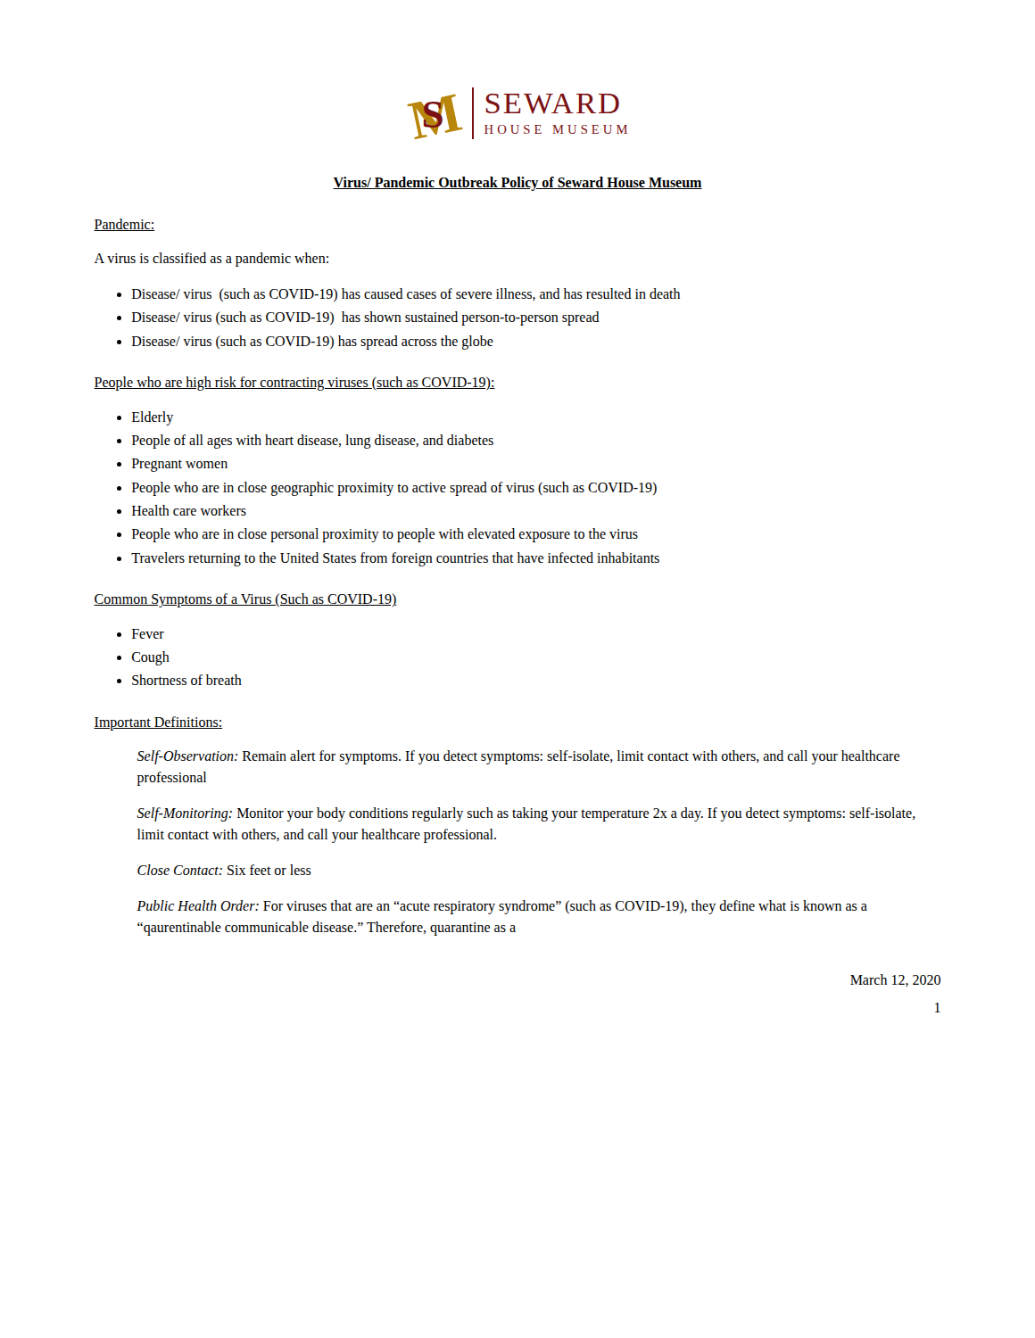M S SEWARD HOUSE MUSEUM
Virus/ Pandemic Outbreak Policy of Seward House Museum
Pandemic:
A virus is classified as a pandemic when:
Disease/ virus (such as COVID-19) has caused cases of severe illness, and has resulted in death
Disease/ virus (such as COVID-19) has shown sustained person-to-person spread
Disease/ virus (such as COVID-19) has spread across the globe
People who are high risk for contracting viruses (such as COVID-19):
Elderly
People of all ages with heart disease, lung disease, and diabetes
Pregnant women
People who are in close geographic proximity to active spread of virus (such as COVID-19)
Health care workers
People who are in close personal proximity to people with elevated exposure to the virus
Travelers returning to the United States from foreign countries that have infected inhabitants
Common Symptoms of a Virus (Such as COVID-19)
Fever
Cough
Shortness of breath
Important Definitions:
Self-Observation: Remain alert for symptoms. If you detect symptoms: self-isolate, limit contact with others, and call your healthcare professional
Self-Monitoring: Monitor your body conditions regularly such as taking your temperature 2x a day. If you detect symptoms: self-isolate, limit contact with others, and call your healthcare professional.
Close Contact: Six feet or less
Public Health Order: For viruses that are an “acute respiratory syndrome” (such as COVID-19), they define what is known as a “qaurentinable communicable disease.” Therefore, quarantine as a
March 12, 2020
1